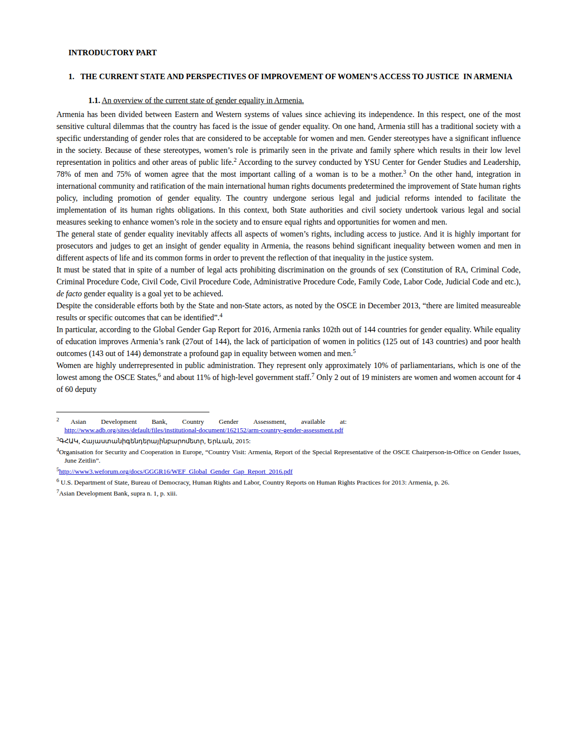Introductory Part
1. The current state and perspectives of improvement of women’s access to justice in Armenia
1.1. An overview of the current state of gender equality in Armenia.
Armenia has been divided between Eastern and Western systems of values since achieving its independence. In this respect, one of the most sensitive cultural dilemmas that the country has faced is the issue of gender equality. On one hand, Armenia still has a traditional society with a specific understanding of gender roles that are considered to be acceptable for women and men. Gender stereotypes have a significant influence in the society. Because of these stereotypes, women’s role is primarily seen in the private and family sphere which results in their low level representation in politics and other areas of public life.2 According to the survey conducted by YSU Center for Gender Studies and Leadership, 78% of men and 75% of women agree that the most important calling of a woman is to be a mother.3 On the other hand, integration in international community and ratification of the main international human rights documents predetermined the improvement of State human rights policy, including promotion of gender equality. The country undergone serious legal and judicial reforms intended to facilitate the implementation of its human rights obligations. In this context, both State authorities and civil society undertook various legal and social measures seeking to enhance women’s role in the society and to ensure equal rights and opportunities for women and men.
The general state of gender equality inevitably affects all aspects of women’s rights, including access to justice. And it is highly important for prosecutors and judges to get an insight of gender equality in Armenia, the reasons behind significant inequality between women and men in different aspects of life and its common forms in order to prevent the reflection of that inequality in the justice system.
It must be stated that in spite of a number of legal acts prohibiting discrimination on the grounds of sex (Constitution of RA, Criminal Code, Criminal Procedure Code, Civil Code, Civil Procedure Code, Administrative Procedure Code, Family Code, Labor Code, Judicial Code and etc.), de facto gender equality is a goal yet to be achieved.
Despite the considerable efforts both by the State and non-State actors, as noted by the OSCE in December 2013, “there are limited measureable results or specific outcomes that can be identified”.4
In particular, according to the Global Gender Gap Report for 2016, Armenia ranks 102th out of 144 countries for gender equality. While equality of education improves Armenia’s rank (27out of 144), the lack of participation of women in politics (125 out of 143 countries) and poor health outcomes (143 out of 144) demonstrate a profound gap in equality between women and men.5
Women are highly underrepresented in public administration. They represent only approximately 10% of parliamentarians, which is one of the lowest among the OSCE States,6 and about 11% of high-level government staff.7 Only 2 out of 19 ministers are women and women account for 4 of 60 deputy
2 Asian Development Bank, Country Gender Assessment, available at:
http://www.adb.org/sites/default/files/institutional-document/162152/arm-country-gender-assessment.pdf
3 ԳՀԱԿ, Հայաստանիգենդերայինբարոմետր, Երևան, 2015:
4 Organisation for Security and Cooperation in Europe, “Country Visit: Armenia, Report of the Special Representative of the OSCE Chairperson-in-Office on Gender Issues, June Zeitlin”.
5 http://www3.weforum.org/docs/GGGR16/WEF_Global_Gender_Gap_Report_2016.pdf
6 U.S. Department of State, Bureau of Democracy, Human Rights and Labor, Country Reports on Human Rights Practices for 2013: Armenia, p. 26.
7 Asian Development Bank, supra n. 1, p. xiii.